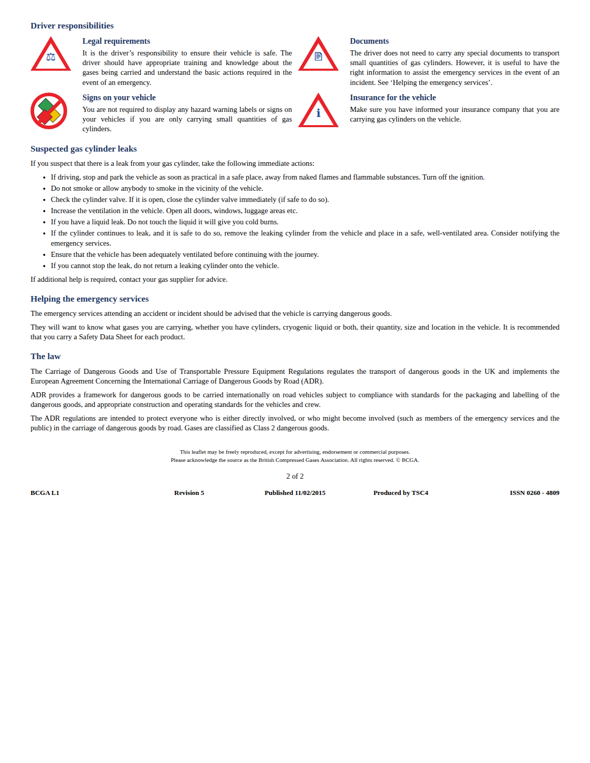Driver responsibilities
⚖
Legal requirements
It is the driver’s responsibility to ensure their vehicle is safe. The driver should have appropriate training and knowledge about the gases being carried and understand the basic actions required in the event of an emergency.
🖹
Documents
The driver does not need to carry any special documents to transport small quantities of gas cylinders. However, it is useful to have the right information to assist the emergency services in the event of an incident. See ‘Helping the emergency services’.
Signs on your vehicle
You are not required to display any hazard warning labels or signs on your vehicles if you are only carrying small quantities of gas cylinders.
ℹ
Insurance for the vehicle
Make sure you have informed your insurance company that you are carrying gas cylinders on the vehicle.
Suspected gas cylinder leaks
If you suspect that there is a leak from your gas cylinder, take the following immediate actions:
If driving, stop and park the vehicle as soon as practical in a safe place, away from naked flames and flammable substances. Turn off the ignition.
Do not smoke or allow anybody to smoke in the vicinity of the vehicle.
Check the cylinder valve. If it is open, close the cylinder valve immediately (if safe to do so).
Increase the ventilation in the vehicle. Open all doors, windows, luggage areas etc.
If you have a liquid leak. Do not touch the liquid it will give you cold burns.
If the cylinder continues to leak, and it is safe to do so, remove the leaking cylinder from the vehicle and place in a safe, well-ventilated area. Consider notifying the emergency services.
Ensure that the vehicle has been adequately ventilated before continuing with the journey.
If you cannot stop the leak, do not return a leaking cylinder onto the vehicle.
If additional help is required, contact your gas supplier for advice.
Helping the emergency services
The emergency services attending an accident or incident should be advised that the vehicle is carrying dangerous goods.
They will want to know what gases you are carrying, whether you have cylinders, cryogenic liquid or both, their quantity, size and location in the vehicle. It is recommended that you carry a Safety Data Sheet for each product.
The law
The Carriage of Dangerous Goods and Use of Transportable Pressure Equipment Regulations regulates the transport of dangerous goods in the UK and implements the European Agreement Concerning the International Carriage of Dangerous Goods by Road (ADR).
ADR provides a framework for dangerous goods to be carried internationally on road vehicles subject to compliance with standards for the packaging and labelling of the dangerous goods, and appropriate construction and operating standards for the vehicles and crew.
The ADR regulations are intended to protect everyone who is either directly involved, or who might become involved (such as members of the emergency services and the public) in the carriage of dangerous goods by road. Gases are classified as Class 2 dangerous goods.
This leaflet may be freely reproduced, except for advertising, endorsement or commercial purposes.
Please acknowledge the source as the British Compressed Gases Association. All rights reserved. © BCGA.
2 of 2
BCGA L1 Revision 5 Published 11/02/2015 Produced by TSC4 ISSN 0260 - 4809